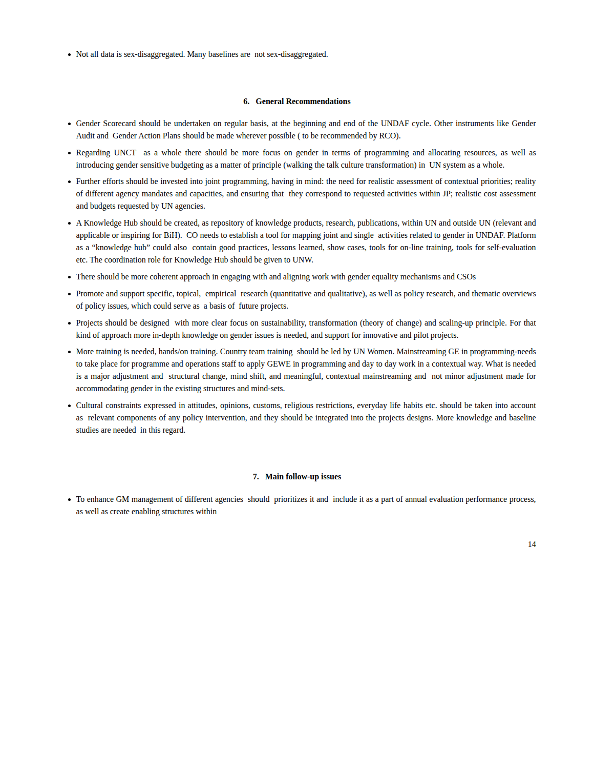Not all data is sex-disaggregated. Many baselines are not sex-disaggregated.
6. General Recommendations
Gender Scorecard should be undertaken on regular basis, at the beginning and end of the UNDAF cycle. Other instruments like Gender Audit and Gender Action Plans should be made wherever possible ( to be recommended by RCO).
Regarding UNCT as a whole there should be more focus on gender in terms of programming and allocating resources, as well as introducing gender sensitive budgeting as a matter of principle (walking the talk culture transformation) in UN system as a whole.
Further efforts should be invested into joint programming, having in mind: the need for realistic assessment of contextual priorities; reality of different agency mandates and capacities, and ensuring that they correspond to requested activities within JP; realistic cost assessment and budgets requested by UN agencies.
A Knowledge Hub should be created, as repository of knowledge products, research, publications, within UN and outside UN (relevant and applicable or inspiring for BiH). CO needs to establish a tool for mapping joint and single activities related to gender in UNDAF. Platform as a “knowledge hub” could also contain good practices, lessons learned, show cases, tools for on-line training, tools for self-evaluation etc. The coordination role for Knowledge Hub should be given to UNW.
There should be more coherent approach in engaging with and aligning work with gender equality mechanisms and CSOs
Promote and support specific, topical, empirical research (quantitative and qualitative), as well as policy research, and thematic overviews of policy issues, which could serve as a basis of future projects.
Projects should be designed with more clear focus on sustainability, transformation (theory of change) and scaling-up principle. For that kind of approach more in-depth knowledge on gender issues is needed, and support for innovative and pilot projects.
More training is needed, hands/on training. Country team training should be led by UN Women. Mainstreaming GE in programming-needs to take place for programme and operations staff to apply GEWE in programming and day to day work in a contextual way. What is needed is a major adjustment and structural change, mind shift, and meaningful, contextual mainstreaming and not minor adjustment made for accommodating gender in the existing structures and mind-sets.
Cultural constraints expressed in attitudes, opinions, customs, religious restrictions, everyday life habits etc. should be taken into account as relevant components of any policy intervention, and they should be integrated into the projects designs. More knowledge and baseline studies are needed in this regard.
7. Main follow-up issues
To enhance GM management of different agencies should prioritizes it and include it as a part of annual evaluation performance process, as well as create enabling structures within
14